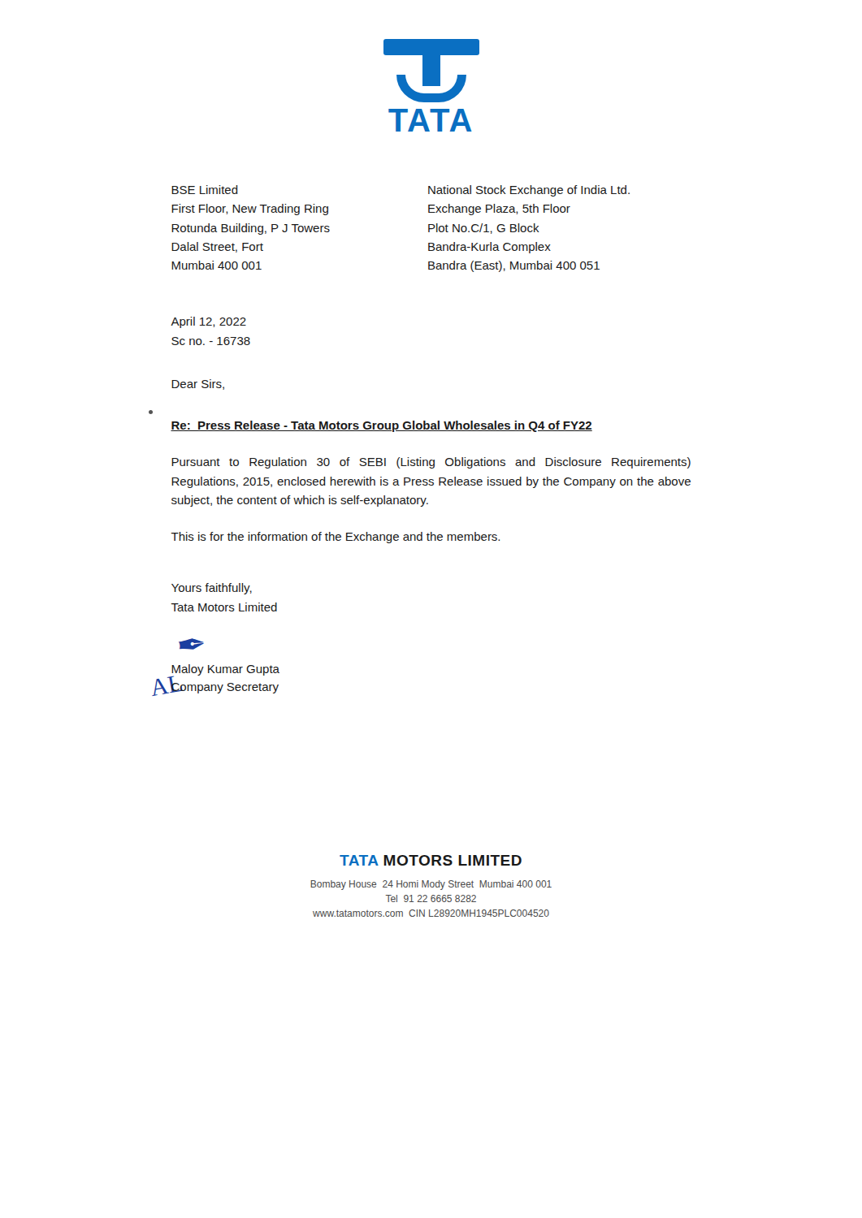TATA
BSE Limited First Floor, New Trading Ring Rotunda Building, P J Towers Dalal Street, Fort Mumbai 400 001
National Stock Exchange of India Ltd. Exchange Plaza, 5th Floor Plot No.C/1, G Block Bandra-Kurla Complex Bandra (East), Mumbai 400 051
April 12, 2022 Sc no. - 16738
Dear Sirs,
Re: Press Release - Tata Motors Group Global Wholesales in Q4 of FY22
Pursuant to Regulation 30 of SEBI (Listing Obligations and Disclosure Requirements) Regulations, 2015, enclosed herewith is a Press Release issued by the Company on the above subject, the content of which is self-explanatory.
This is for the information of the Exchange and the members.
Yours faithfully, Tata Motors Limited
  
✒
AL
Maloy Kumar Gupta
Company Secretary
TATA MOTORS LIMITED
Bombay House 24 Homi Mody Street Mumbai 400 001
Tel 91 22 6665 8282
www.tatamotors.com CIN L28920MH1945PLC004520